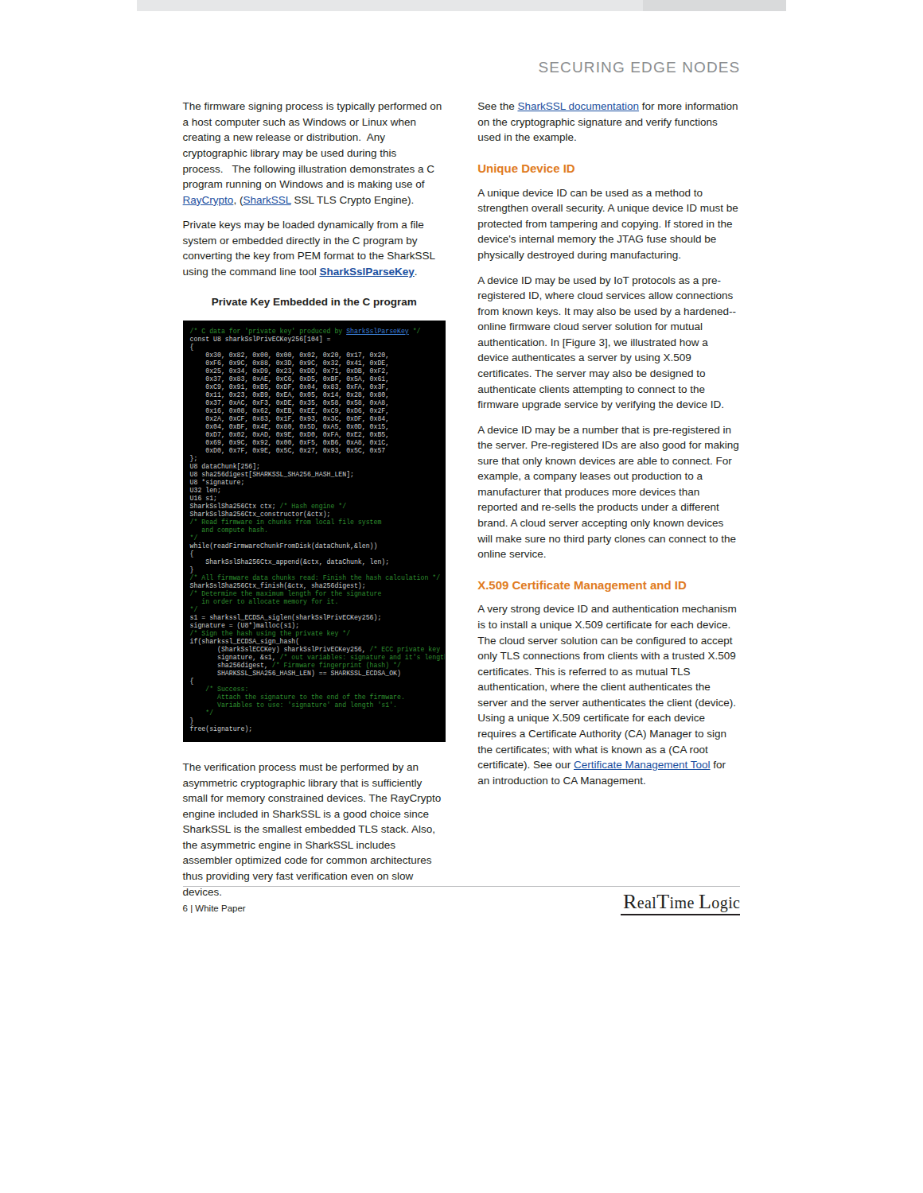SECURING EDGE NODES
The firmware signing process is typically performed on a host computer such as Windows or Linux when creating a new release or distribution. Any cryptographic library may be used during this process. The following illustration demonstrates a C program running on Windows and is making use of RayCrypto, (SharkSSL SSL TLS Crypto Engine).
Private keys may be loaded dynamically from a file system or embedded directly in the C program by converting the key from PEM format to the SharkSSL using the command line tool SharkSslParseKey.
Private Key Embedded in the C program
/* C data for 'private key' produced by SharkSslParseKey */ const U8 sharkSslPrivECKey256[104] = { 0x30, 0x82, 0x00, 0x00, 0x02, 0x20, 0x17, 0x20, 0xF6, 0x9C, 0x88, 0x3D, 0x9C, 0x32, 0x41, 0xDE, 0x25, 0x34, 0xD9, 0x23, 0xDD, 0x71, 0xDB, 0xF2, 0x37, 0x83, 0xAE, 0xC6, 0xD5, 0xBF, 0x5A, 0x61, 0xC9, 0x91, 0xB5, 0xDF, 0x04, 0x83, 0xFA, 0x3F, 0x11, 0x23, 0xB9, 0xEA, 0x05, 0x14, 0x28, 0x80, 0x37, 0xAC, 0xF3, 0xDE, 0x35, 0x58, 0x58, 0xA8, 0x16, 0x08, 0x62, 0xEB, 0xEE, 0xC9, 0xD6, 0x2F, 0x2A, 0xCF, 0x83, 0x1F, 0x93, 0x3C, 0xDF, 0x84, 0x04, 0xBF, 0x4E, 0x80, 0x5D, 0xA5, 0x0D, 0x15, 0xD7, 0x02, 0xAD, 0x9E, 0xD0, 0xFA, 0xE2, 0xB5, 0x69, 0x9C, 0x92, 0x00, 0xF5, 0xB6, 0xA8, 0x1C, 0xD0, 0x7F, 0x9E, 0x5C, 0x27, 0x93, 0x5C, 0x57 }; U8 dataChunk[256]; U8 sha256digest[SHARKSSL_SHA256_HASH_LEN]; U8 *signature; U32 len; U16 s1; SharkSslSha256Ctx ctx; /* Hash engine */ SharkSslSha256Ctx_constructor(&ctx); /* Read firmware in chunks from local file system and compute hash. */ while(readFirmwareChunkFromDisk(dataChunk,&len)) { SharkSslSha256Ctx_append(&ctx, dataChunk, len); } /* All firmware data chunks read: Finish the hash calculation */ SharkSslSha256Ctx_finish(&ctx, sha256digest); /* Determine the maximum length for the signature in order to allocate memory for it. */ s1 = sharkssl_ECDSA_siglen(sharkSslPrivECKey256); signature = (U8*)malloc(s1); /* Sign the hash using the private key */ if(sharkssl_ECDSA_sign_hash( (SharkSslECCKey) sharkSslPrivECKey256, /* ECC private key */ signature, &s1, /* out variables: signature and it's length */ sha256digest, /* Firmware fingerprint (hash) */ SHARKSSL_SHA256_HASH_LEN) == SHARKSSL_ECDSA_OK) { /* Success: Attach the signature to the end of the firmware. Variables to use: 'signature' and length 's1'. */ } free(signature);
The verification process must be performed by an asymmetric cryptographic library that is sufficiently small for memory constrained devices. The RayCrypto engine included in SharkSSL is a good choice since SharkSSL is the smallest embedded TLS stack. Also, the asymmetric engine in SharkSSL includes assembler optimized code for common architectures thus providing very fast verification even on slow devices.
See the SharkSSL documentation for more information on the cryptographic signature and verify functions used in the example.
Unique Device ID
A unique device ID can be used as a method to strengthen overall security. A unique device ID must be protected from tampering and copying. If stored in the device's internal memory the JTAG fuse should be physically destroyed during manufacturing.
A device ID may be used by IoT protocols as a pre-registered ID, where cloud services allow connections from known keys. It may also be used by a hardened-- online firmware cloud server solution for mutual authentication. In [Figure 3], we illustrated how a device authenticates a server by using X.509 certificates. The server may also be designed to authenticate clients attempting to connect to the firmware upgrade service by verifying the device ID.
A device ID may be a number that is pre-registered in the server. Pre-registered IDs are also good for making sure that only known devices are able to connect. For example, a company leases out production to a manufacturer that produces more devices than reported and re-sells the products under a different brand. A cloud server accepting only known devices will make sure no third party clones can connect to the online service.
X.509 Certificate Management and ID
A very strong device ID and authentication mechanism is to install a unique X.509 certificate for each device. The cloud server solution can be configured to accept only TLS connections from clients with a trusted X.509 certificates. This is referred to as mutual TLS authentication, where the client authenticates the server and the server authenticates the client (device). Using a unique X.509 certificate for each device requires a Certificate Authority (CA) Manager to sign the certificates; with what is known as a (CA root certificate). See our Certificate Management Tool for an introduction to CA Management.
6 | White Paper
RealTime Logic